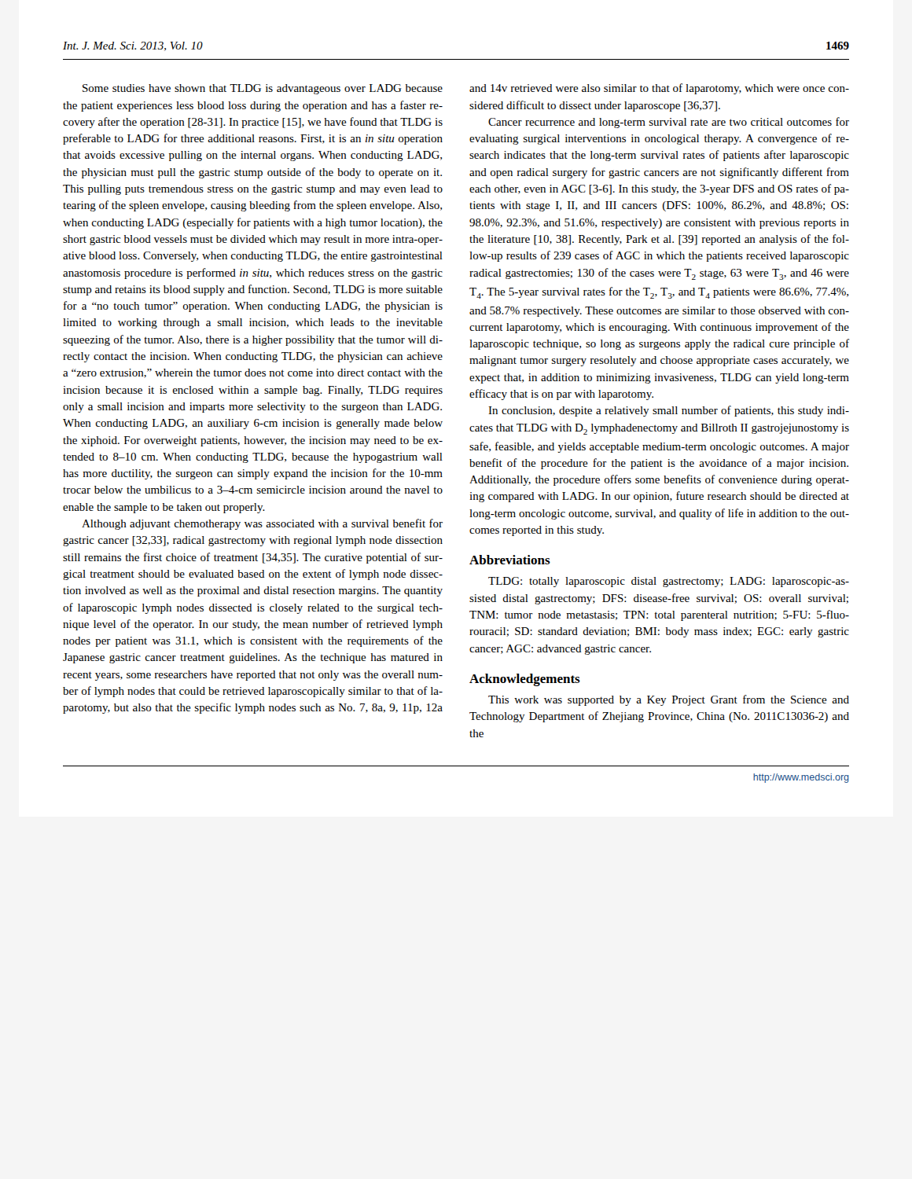Int. J. Med. Sci. 2013, Vol. 10 1469
Some studies have shown that TLDG is advantageous over LADG because the patient experiences less blood loss during the operation and has a faster recovery after the operation [28-31]. In practice [15], we have found that TLDG is preferable to LADG for three additional reasons. First, it is an in situ operation that avoids excessive pulling on the internal organs. When conducting LADG, the physician must pull the gastric stump outside of the body to operate on it. This pulling puts tremendous stress on the gastric stump and may even lead to tearing of the spleen envelope, causing bleeding from the spleen envelope. Also, when conducting LADG (especially for patients with a high tumor location), the short gastric blood vessels must be divided which may result in more intra-operative blood loss. Conversely, when conducting TLDG, the entire gastrointestinal anastomosis procedure is performed in situ, which reduces stress on the gastric stump and retains its blood supply and function. Second, TLDG is more suitable for a “no touch tumor” operation. When conducting LADG, the physician is limited to working through a small incision, which leads to the inevitable squeezing of the tumor. Also, there is a higher possibility that the tumor will directly contact the incision. When conducting TLDG, the physician can achieve a “zero extrusion,” wherein the tumor does not come into direct contact with the incision because it is enclosed within a sample bag. Finally, TLDG requires only a small incision and imparts more selectivity to the surgeon than LADG. When conducting LADG, an auxiliary 6-cm incision is generally made below the xiphoid. For overweight patients, however, the incision may need to be extended to 8–10 cm. When conducting TLDG, because the hypogastrium wall has more ductility, the surgeon can simply expand the incision for the 10-mm trocar below the umbilicus to a 3–4-cm semicircle incision around the navel to enable the sample to be taken out properly.
Although adjuvant chemotherapy was associated with a survival benefit for gastric cancer [32,33], radical gastrectomy with regional lymph node dissection still remains the first choice of treatment [34,35]. The curative potential of surgical treatment should be evaluated based on the extent of lymph node dissection involved as well as the proximal and distal resection margins. The quantity of laparoscopic lymph nodes dissected is closely related to the surgical technique level of the operator. In our study, the mean number of retrieved lymph nodes per patient was 31.1, which is consistent with the requirements of the Japanese gastric cancer treatment guidelines. As the technique has matured in recent years, some researchers have reported that not only was the overall number of lymph nodes that could be retrieved laparoscopically similar to that of laparotomy, but also that the specific lymph nodes such as No. 7, 8a, 9, 11p, 12a and 14v retrieved were also similar to that of laparotomy, which were once considered difficult to dissect under laparoscope [36,37].
Cancer recurrence and long-term survival rate are two critical outcomes for evaluating surgical interventions in oncological therapy. A convergence of research indicates that the long-term survival rates of patients after laparoscopic and open radical surgery for gastric cancers are not significantly different from each other, even in AGC [3-6]. In this study, the 3-year DFS and OS rates of patients with stage I, II, and III cancers (DFS: 100%, 86.2%, and 48.8%; OS: 98.0%, 92.3%, and 51.6%, respectively) are consistent with previous reports in the literature [10, 38]. Recently, Park et al. [39] reported an analysis of the follow-up results of 239 cases of AGC in which the patients received laparoscopic radical gastrectomies; 130 of the cases were T2 stage, 63 were T3, and 46 were T4. The 5-year survival rates for the T2, T3, and T4 patients were 86.6%, 77.4%, and 58.7% respectively. These outcomes are similar to those observed with concurrent laparotomy, which is encouraging. With continuous improvement of the laparoscopic technique, so long as surgeons apply the radical cure principle of malignant tumor surgery resolutely and choose appropriate cases accurately, we expect that, in addition to minimizing invasiveness, TLDG can yield long-term efficacy that is on par with laparotomy.
In conclusion, despite a relatively small number of patients, this study indicates that TLDG with D2 lymphadenectomy and Billroth II gastrojejunostomy is safe, feasible, and yields acceptable medium-term oncologic outcomes. A major benefit of the procedure for the patient is the avoidance of a major incision. Additionally, the procedure offers some benefits of convenience during operating compared with LADG. In our opinion, future research should be directed at long-term oncologic outcome, survival, and quality of life in addition to the outcomes reported in this study.
Abbreviations
TLDG: totally laparoscopic distal gastrectomy; LADG: laparoscopic-assisted distal gastrectomy; DFS: disease-free survival; OS: overall survival; TNM: tumor node metastasis; TPN: total parenteral nutrition; 5-FU: 5-fluorouracil; SD: standard deviation; BMI: body mass index; EGC: early gastric cancer; AGC: advanced gastric cancer.
Acknowledgements
This work was supported by a Key Project Grant from the Science and Technology Department of Zhejiang Province, China (No. 2011C13036-2) and the
http://www.medsci.org